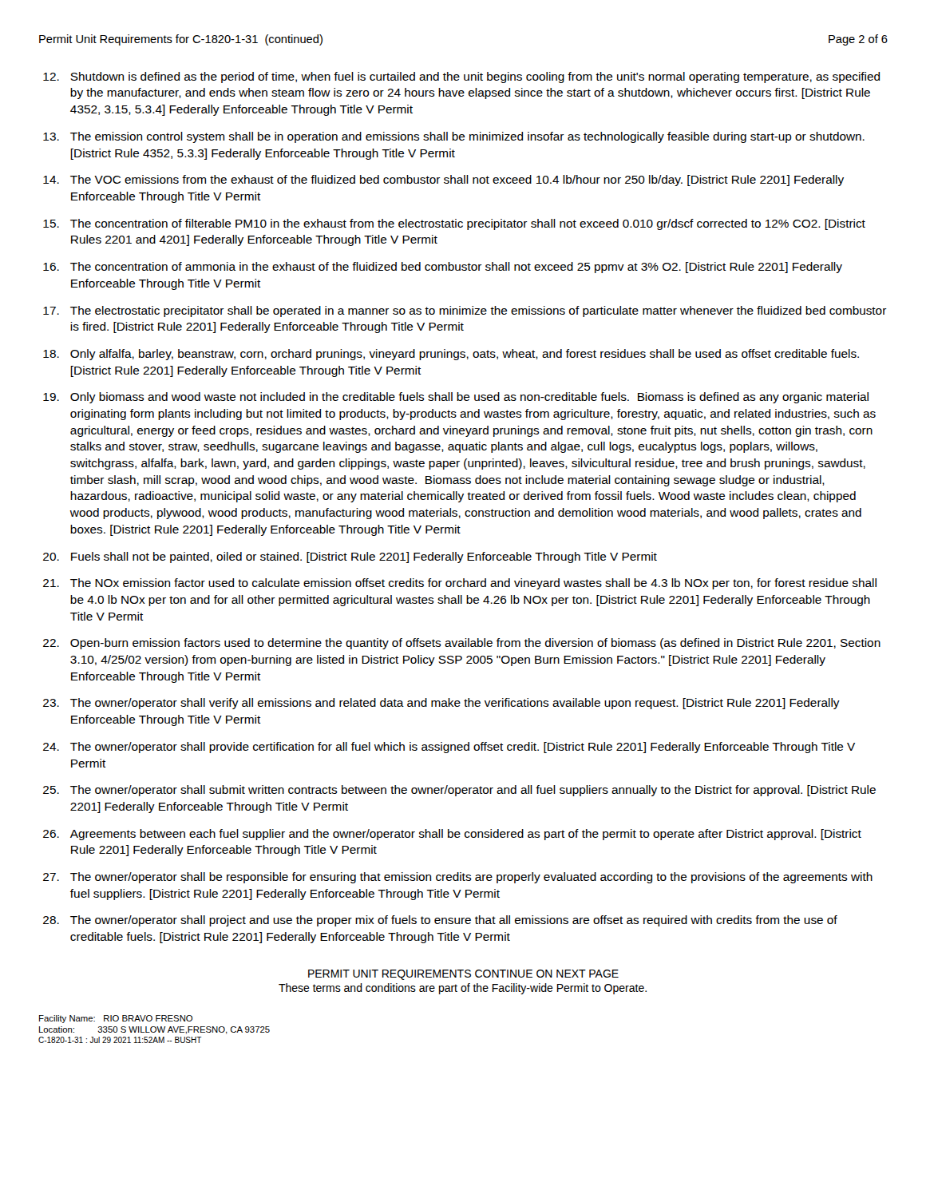Permit Unit Requirements for C-1820-1-31 (continued)
Page 2 of 6
Shutdown is defined as the period of time, when fuel is curtailed and the unit begins cooling from the unit's normal operating temperature, as specified by the manufacturer, and ends when steam flow is zero or 24 hours have elapsed since the start of a shutdown, whichever occurs first. [District Rule 4352, 3.15, 5.3.4] Federally Enforceable Through Title V Permit
The emission control system shall be in operation and emissions shall be minimized insofar as technologically feasible during start-up or shutdown. [District Rule 4352, 5.3.3] Federally Enforceable Through Title V Permit
The VOC emissions from the exhaust of the fluidized bed combustor shall not exceed 10.4 lb/hour nor 250 lb/day. [District Rule 2201] Federally Enforceable Through Title V Permit
The concentration of filterable PM10 in the exhaust from the electrostatic precipitator shall not exceed 0.010 gr/dscf corrected to 12% CO2. [District Rules 2201 and 4201] Federally Enforceable Through Title V Permit
The concentration of ammonia in the exhaust of the fluidized bed combustor shall not exceed 25 ppmv at 3% O2. [District Rule 2201] Federally Enforceable Through Title V Permit
The electrostatic precipitator shall be operated in a manner so as to minimize the emissions of particulate matter whenever the fluidized bed combustor is fired. [District Rule 2201] Federally Enforceable Through Title V Permit
Only alfalfa, barley, beanstraw, corn, orchard prunings, vineyard prunings, oats, wheat, and forest residues shall be used as offset creditable fuels. [District Rule 2201] Federally Enforceable Through Title V Permit
Only biomass and wood waste not included in the creditable fuels shall be used as non-creditable fuels. Biomass is defined as any organic material originating form plants including but not limited to products, by-products and wastes from agriculture, forestry, aquatic, and related industries, such as agricultural, energy or feed crops, residues and wastes, orchard and vineyard prunings and removal, stone fruit pits, nut shells, cotton gin trash, corn stalks and stover, straw, seedhulls, sugarcane leavings and bagasse, aquatic plants and algae, cull logs, eucalyptus logs, poplars, willows, switchgrass, alfalfa, bark, lawn, yard, and garden clippings, waste paper (unprinted), leaves, silvicultural residue, tree and brush prunings, sawdust, timber slash, mill scrap, wood and wood chips, and wood waste. Biomass does not include material containing sewage sludge or industrial, hazardous, radioactive, municipal solid waste, or any material chemically treated or derived from fossil fuels. Wood waste includes clean, chipped wood products, plywood, wood products, manufacturing wood materials, construction and demolition wood materials, and wood pallets, crates and boxes. [District Rule 2201] Federally Enforceable Through Title V Permit
Fuels shall not be painted, oiled or stained. [District Rule 2201] Federally Enforceable Through Title V Permit
The NOx emission factor used to calculate emission offset credits for orchard and vineyard wastes shall be 4.3 lb NOx per ton, for forest residue shall be 4.0 lb NOx per ton and for all other permitted agricultural wastes shall be 4.26 lb NOx per ton. [District Rule 2201] Federally Enforceable Through Title V Permit
Open-burn emission factors used to determine the quantity of offsets available from the diversion of biomass (as defined in District Rule 2201, Section 3.10, 4/25/02 version) from open-burning are listed in District Policy SSP 2005 "Open Burn Emission Factors." [District Rule 2201] Federally Enforceable Through Title V Permit
The owner/operator shall verify all emissions and related data and make the verifications available upon request. [District Rule 2201] Federally Enforceable Through Title V Permit
The owner/operator shall provide certification for all fuel which is assigned offset credit. [District Rule 2201] Federally Enforceable Through Title V Permit
The owner/operator shall submit written contracts between the owner/operator and all fuel suppliers annually to the District for approval. [District Rule 2201] Federally Enforceable Through Title V Permit
Agreements between each fuel supplier and the owner/operator shall be considered as part of the permit to operate after District approval. [District Rule 2201] Federally Enforceable Through Title V Permit
The owner/operator shall be responsible for ensuring that emission credits are properly evaluated according to the provisions of the agreements with fuel suppliers. [District Rule 2201] Federally Enforceable Through Title V Permit
The owner/operator shall project and use the proper mix of fuels to ensure that all emissions are offset as required with credits from the use of creditable fuels. [District Rule 2201] Federally Enforceable Through Title V Permit
PERMIT UNIT REQUIREMENTS CONTINUE ON NEXT PAGE
These terms and conditions are part of the Facility-wide Permit to Operate.
Facility Name: RIO BRAVO FRESNO
Location: 3350 S WILLOW AVE,FRESNO, CA 93725
C-1820-1-31 : Jul 29 2021 11:52AM -- BUSHT